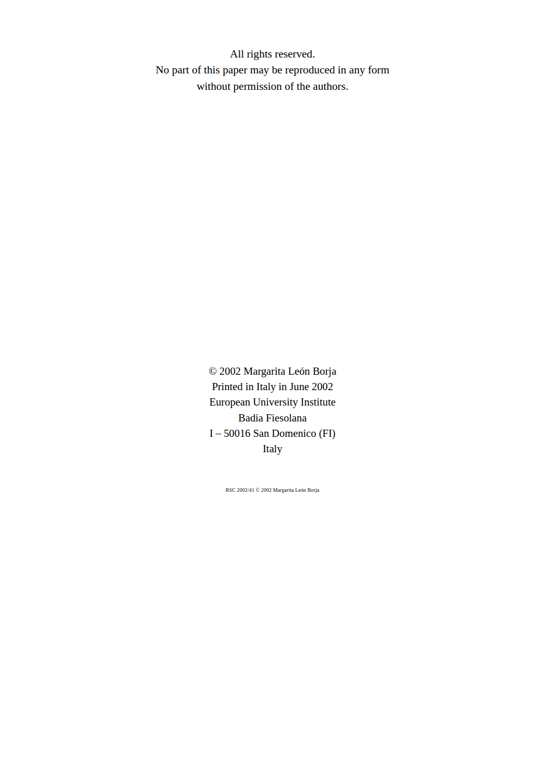All rights reserved.
No part of this paper may be reproduced in any form
without permission of the authors.
© 2002 Margarita León Borja
Printed in Italy in June 2002
European University Institute
Badia Fiesolana
I – 50016 San Domenico (FI)
Italy
RSC 2002/41 © 2002 Margarita León Borja